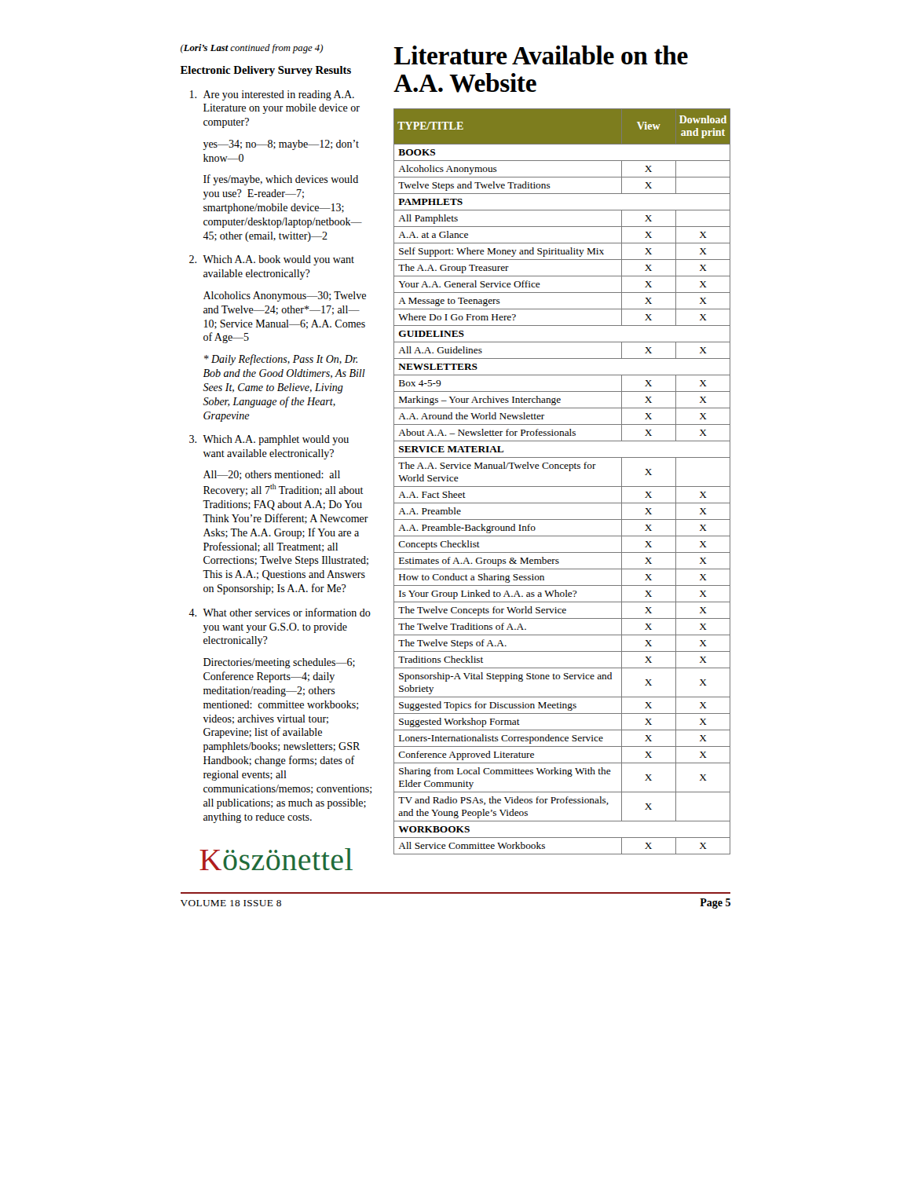(Lori’s Last continued from page 4)
Electronic Delivery Survey Results
Are you interested in reading A.A. Literature on your mobile device or computer?
yes—34; no—8; maybe—12; don’t know—0
If yes/maybe, which devices would you use? E-reader—7; smartphone/mobile device—13; computer/desktop/laptop/netbook—45; other (email, twitter)—2
Which A.A. book would you want available electronically?
Alcoholics Anonymous—30; Twelve and Twelve—24; other*—17; all—10; Service Manual—6; A.A. Comes of Age—5
* Daily Reflections, Pass It On, Dr. Bob and the Good Oldtimers, As Bill Sees It, Came to Believe, Living Sober, Language of the Heart, Grapevine
Which A.A. pamphlet would you want available electronically?
All—20; others mentioned: all Recovery; all 7th Tradition; all about Traditions; FAQ about A.A; Do You Think You’re Different; A Newcomer Asks; The A.A. Group; If You are a Professional; all Treatment; all Corrections; Twelve Steps Illustrated; This is A.A.; Questions and Answers on Sponsorship; Is A.A. for Me?
What other services or information do you want your G.S.O. to provide electronically?
Directories/meeting schedules—6; Conference Reports—4; daily meditation/reading—2; others mentioned: committee workbooks; videos; archives virtual tour; Grapevine; list of available pamphlets/books; newsletters; GSR Handbook; change forms; dates of regional events; all communications/memos; conventions; all publications; as much as possible; anything to reduce costs.
Köszönettel
Literature Available on the A.A. Website
| TYPE/TITLE | View | Download and print |
| --- | --- | --- |
| BOOKS |
| Alcoholics Anonymous | X | |
| Twelve Steps and Twelve Traditions | X | |
| PAMPHLETS |
| All Pamphlets | X | |
| A.A. at a Glance | X | X |
| Self Support: Where Money and Spirituality Mix | X | X |
| The A.A. Group Treasurer | X | X |
| Your A.A. General Service Office | X | X |
| A Message to Teenagers | X | X |
| Where Do I Go From Here? | X | X |
| GUIDELINES |
| All A.A. Guidelines | X | X |
| NEWSLETTERS |
| Box 4-5-9 | X | X |
| Markings – Your Archives Interchange | X | X |
| A.A. Around the World Newsletter | X | X |
| About A.A. – Newsletter for Professionals | X | X |
| SERVICE MATERIAL |
| The A.A. Service Manual/Twelve Concepts for World Service | X | |
| A.A. Fact Sheet | X | X |
| A.A. Preamble | X | X |
| A.A. Preamble-Background Info | X | X |
| Concepts Checklist | X | X |
| Estimates of A.A. Groups & Members | X | X |
| How to Conduct a Sharing Session | X | X |
| Is Your Group Linked to A.A. as a Whole? | X | X |
| The Twelve Concepts for World Service | X | X |
| The Twelve Traditions of A.A. | X | X |
| The Twelve Steps of A.A. | X | X |
| Traditions Checklist | X | X |
| Sponsorship-A Vital Stepping Stone to Service and Sobriety | X | X |
| Suggested Topics for Discussion Meetings | X | X |
| Suggested Workshop Format | X | X |
| Loners-Internationalists Correspondence Service | X | X |
| Conference Approved Literature | X | X |
| Sharing from Local Committees Working With the Elder Community | X | X |
| TV and Radio PSAs, the Videos for Professionals, and the Young People’s Videos | X | |
| WORKBOOKS |
| All Service Committee Workbooks | X | X |
VOLUME 18 ISSUE 8 Page 5